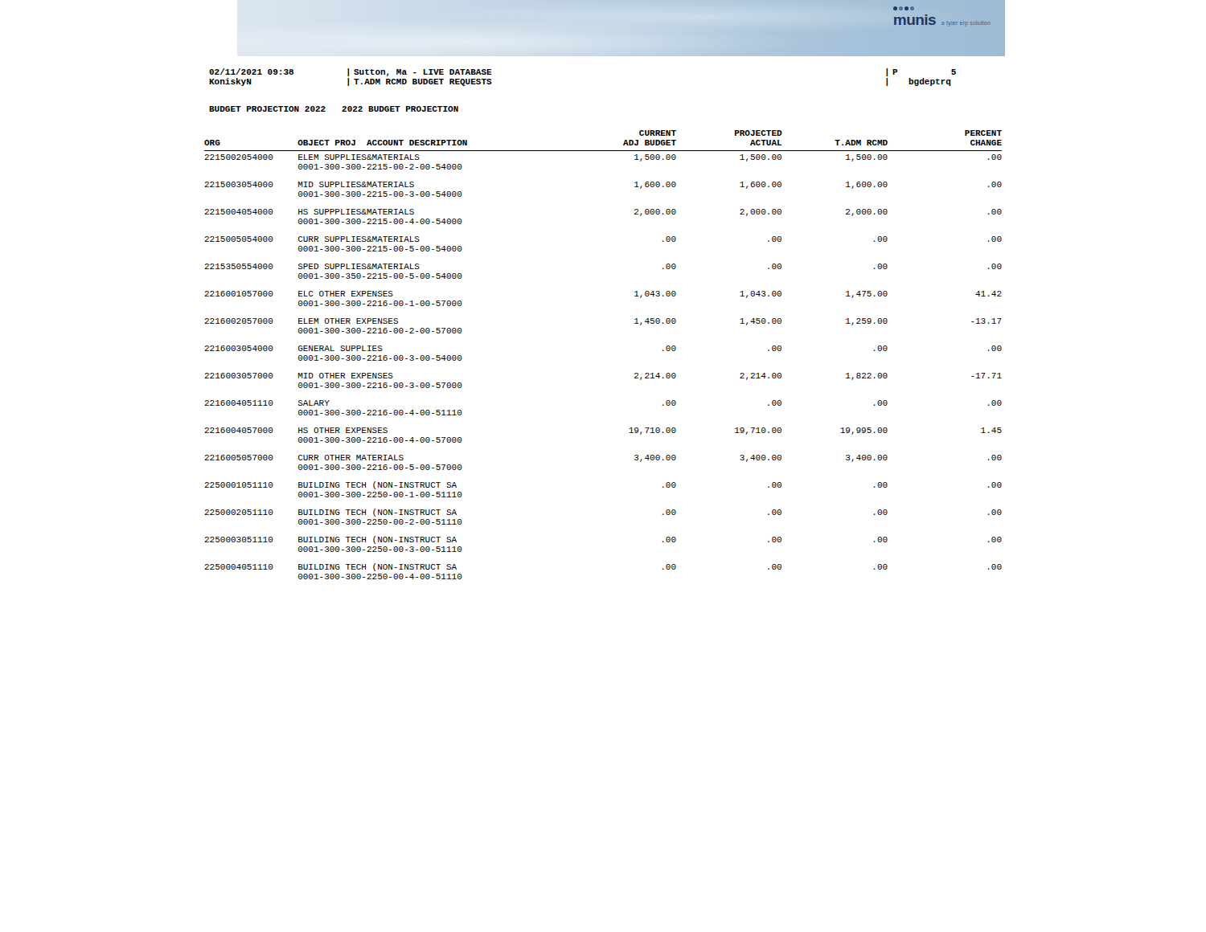munis a tyler erp solution
02/11/2021 09:38 | Sutton, Ma - LIVE DATABASE | P 5
KoniskyN | T.ADM RCMD BUDGET REQUESTS | bgdeptrq
BUDGET PROJECTION 2022 2022 BUDGET PROJECTION
| ORG | OBJECT PROJ ACCOUNT DESCRIPTION | CURRENT ADJ BUDGET | PROJECTED ACTUAL | T.ADM RCMD | PERCENT CHANGE |
| --- | --- | --- | --- | --- | --- |
| 2215002054000 | ELEM SUPPLIES&MATERIALS 0001-300-300-2215-00-2-00-54000 | 1,500.00 | 1,500.00 | 1,500.00 | .00 |
| 2215003054000 | MID SUPPLIES&MATERIALS 0001-300-300-2215-00-3-00-54000 | 1,600.00 | 1,600.00 | 1,600.00 | .00 |
| 2215004054000 | HS SUPPPLIES&MATERIALS 0001-300-300-2215-00-4-00-54000 | 2,000.00 | 2,000.00 | 2,000.00 | .00 |
| 2215005054000 | CURR SUPPLIES&MATERIALS 0001-300-300-2215-00-5-00-54000 | .00 | .00 | .00 | .00 |
| 2215350554000 | SPED SUPPLIES&MATERIALS 0001-300-350-2215-00-5-00-54000 | .00 | .00 | .00 | .00 |
| 2216001057000 | ELC OTHER EXPENSES 0001-300-300-2216-00-1-00-57000 | 1,043.00 | 1,043.00 | 1,475.00 | 41.42 |
| 2216002057000 | ELEM OTHER EXPENSES 0001-300-300-2216-00-2-00-57000 | 1,450.00 | 1,450.00 | 1,259.00 | -13.17 |
| 2216003054000 | GENERAL SUPPLIES 0001-300-300-2216-00-3-00-54000 | .00 | .00 | .00 | .00 |
| 2216003057000 | MID OTHER EXPENSES 0001-300-300-2216-00-3-00-57000 | 2,214.00 | 2,214.00 | 1,822.00 | -17.71 |
| 2216004051110 | SALARY 0001-300-300-2216-00-4-00-51110 | .00 | .00 | .00 | .00 |
| 2216004057000 | HS OTHER EXPENSES 0001-300-300-2216-00-4-00-57000 | 19,710.00 | 19,710.00 | 19,995.00 | 1.45 |
| 2216005057000 | CURR OTHER MATERIALS 0001-300-300-2216-00-5-00-57000 | 3,400.00 | 3,400.00 | 3,400.00 | .00 |
| 2250001051110 | BUILDING TECH (NON-INSTRUCT SA 0001-300-300-2250-00-1-00-51110 | .00 | .00 | .00 | .00 |
| 2250002051110 | BUILDING TECH (NON-INSTRUCT SA 0001-300-300-2250-00-2-00-51110 | .00 | .00 | .00 | .00 |
| 2250003051110 | BUILDING TECH (NON-INSTRUCT SA 0001-300-300-2250-00-3-00-51110 | .00 | .00 | .00 | .00 |
| 2250004051110 | BUILDING TECH (NON-INSTRUCT SA 0001-300-300-2250-00-4-00-51110 | .00 | .00 | .00 | .00 |